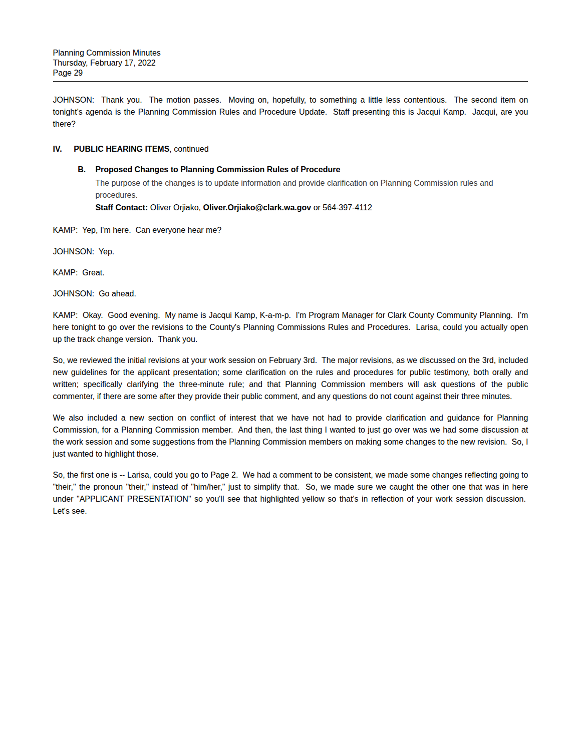Planning Commission Minutes
Thursday, February 17, 2022
Page 29
JOHNSON: Thank you. The motion passes. Moving on, hopefully, to something a little less contentious. The second item on tonight's agenda is the Planning Commission Rules and Procedure Update. Staff presenting this is Jacqui Kamp. Jacqui, are you there?
IV. PUBLIC HEARING ITEMS, continued
B. Proposed Changes to Planning Commission Rules of Procedure
The purpose of the changes is to update information and provide clarification on Planning Commission rules and procedures.
Staff Contact: Oliver Orjiako, Oliver.Orjiako@clark.wa.gov or 564-397-4112
KAMP: Yep, I'm here. Can everyone hear me?
JOHNSON: Yep.
KAMP: Great.
JOHNSON: Go ahead.
KAMP: Okay. Good evening. My name is Jacqui Kamp, K-a-m-p. I'm Program Manager for Clark County Community Planning. I'm here tonight to go over the revisions to the County's Planning Commissions Rules and Procedures. Larisa, could you actually open up the track change version. Thank you.
So, we reviewed the initial revisions at your work session on February 3rd. The major revisions, as we discussed on the 3rd, included new guidelines for the applicant presentation; some clarification on the rules and procedures for public testimony, both orally and written; specifically clarifying the three-minute rule; and that Planning Commission members will ask questions of the public commenter, if there are some after they provide their public comment, and any questions do not count against their three minutes.
We also included a new section on conflict of interest that we have not had to provide clarification and guidance for Planning Commission, for a Planning Commission member. And then, the last thing I wanted to just go over was we had some discussion at the work session and some suggestions from the Planning Commission members on making some changes to the new revision. So, I just wanted to highlight those.
So, the first one is -- Larisa, could you go to Page 2. We had a comment to be consistent, we made some changes reflecting going to "their," the pronoun "their," instead of "him/her," just to simplify that. So, we made sure we caught the other one that was in here under "APPLICANT PRESENTATION" so you'll see that highlighted yellow so that's in reflection of your work session discussion. Let's see.